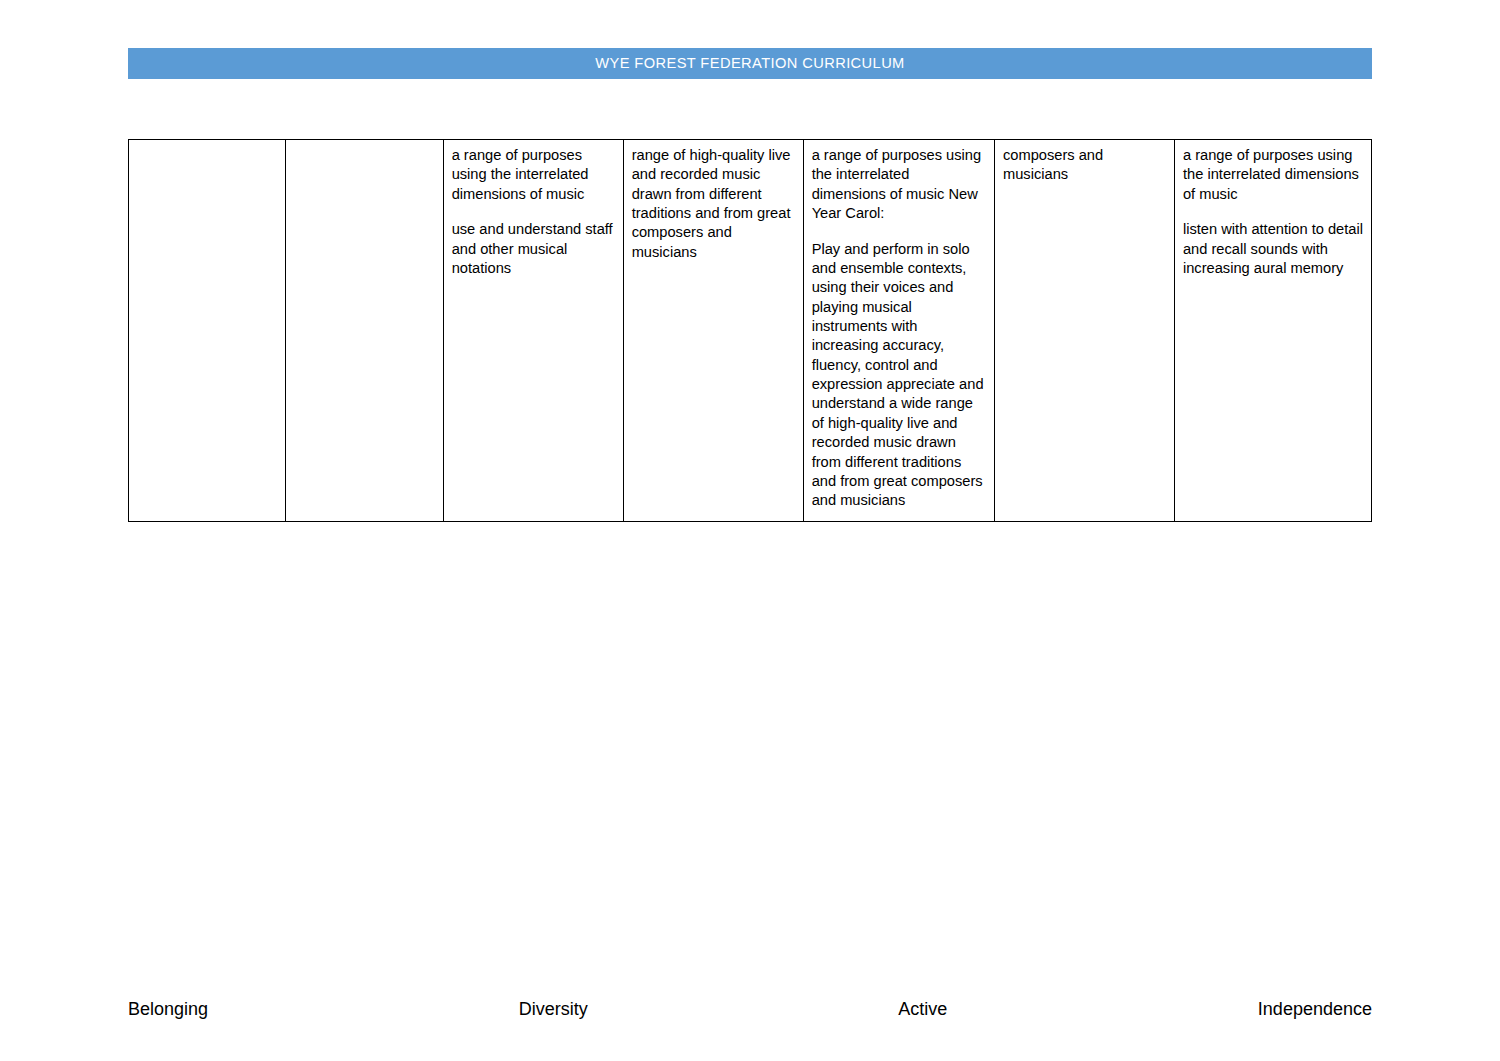WYE FOREST FEDERATION CURRICULUM
| | | a range of purposes using the interrelated dimensions of music use and understand staff and other musical notations | range of high-quality live and recorded music drawn from different traditions and from great composers and musicians | a range of purposes using the interrelated dimensions of music New Year Carol: Play and perform in solo and ensemble contexts, using their voices and playing musical instruments with increasing accuracy, fluency, control and expression appreciate and understand a wide range of high-quality live and recorded music drawn from different traditions and from great composers and musicians | composers and musicians | a range of purposes using the interrelated dimensions of music listen with attention to detail and recall sounds with increasing aural memory |
Belonging Diversity Active Independence